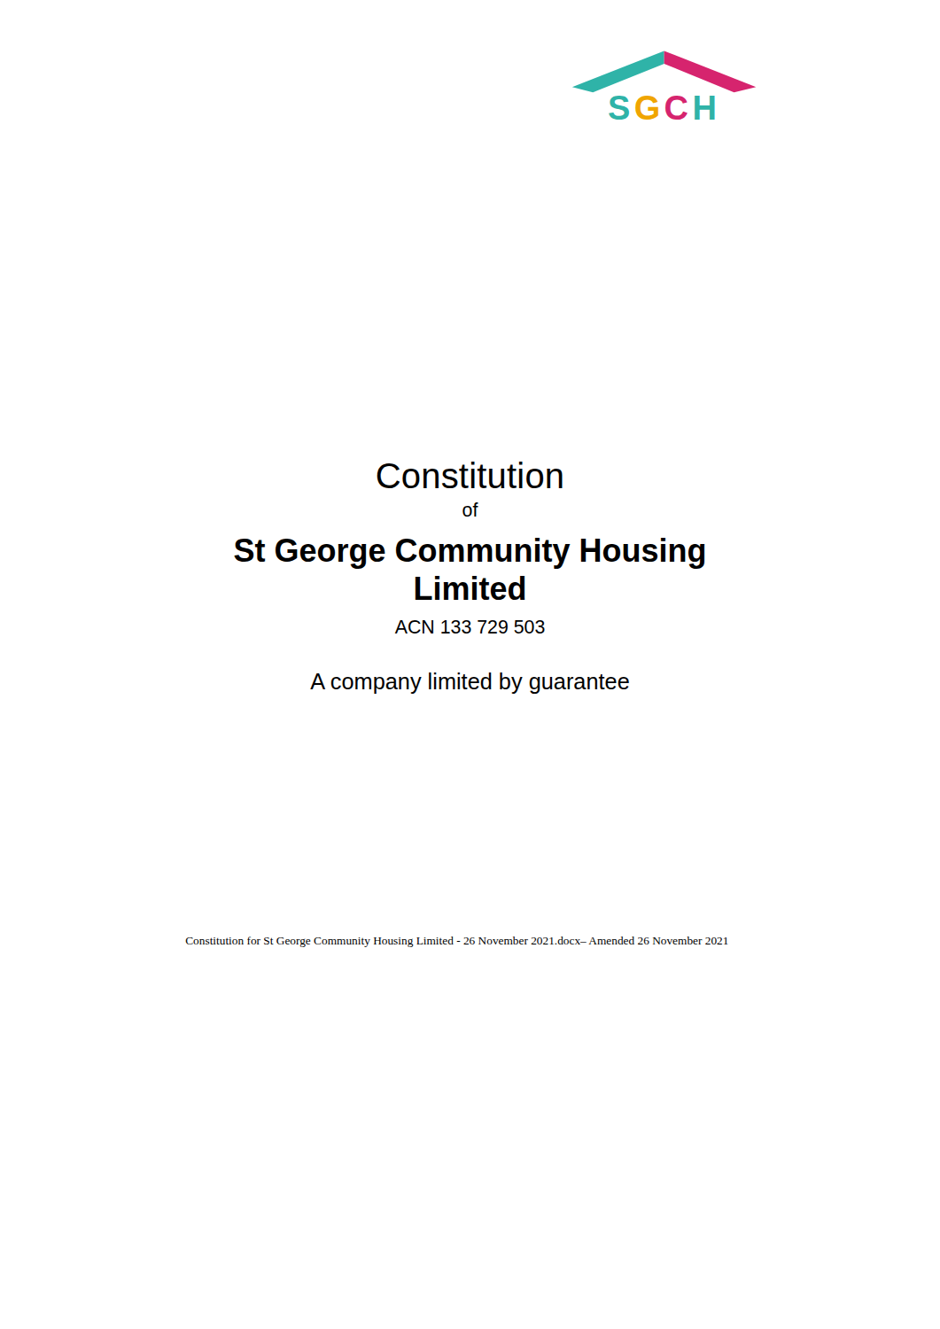SGCH
Constitution
of
St George Community Housing Limited
ACN 133 729 503
A company limited by guarantee
Constitution for St George Community Housing Limited - 26 November 2021.docx– Amended 26 November 2021